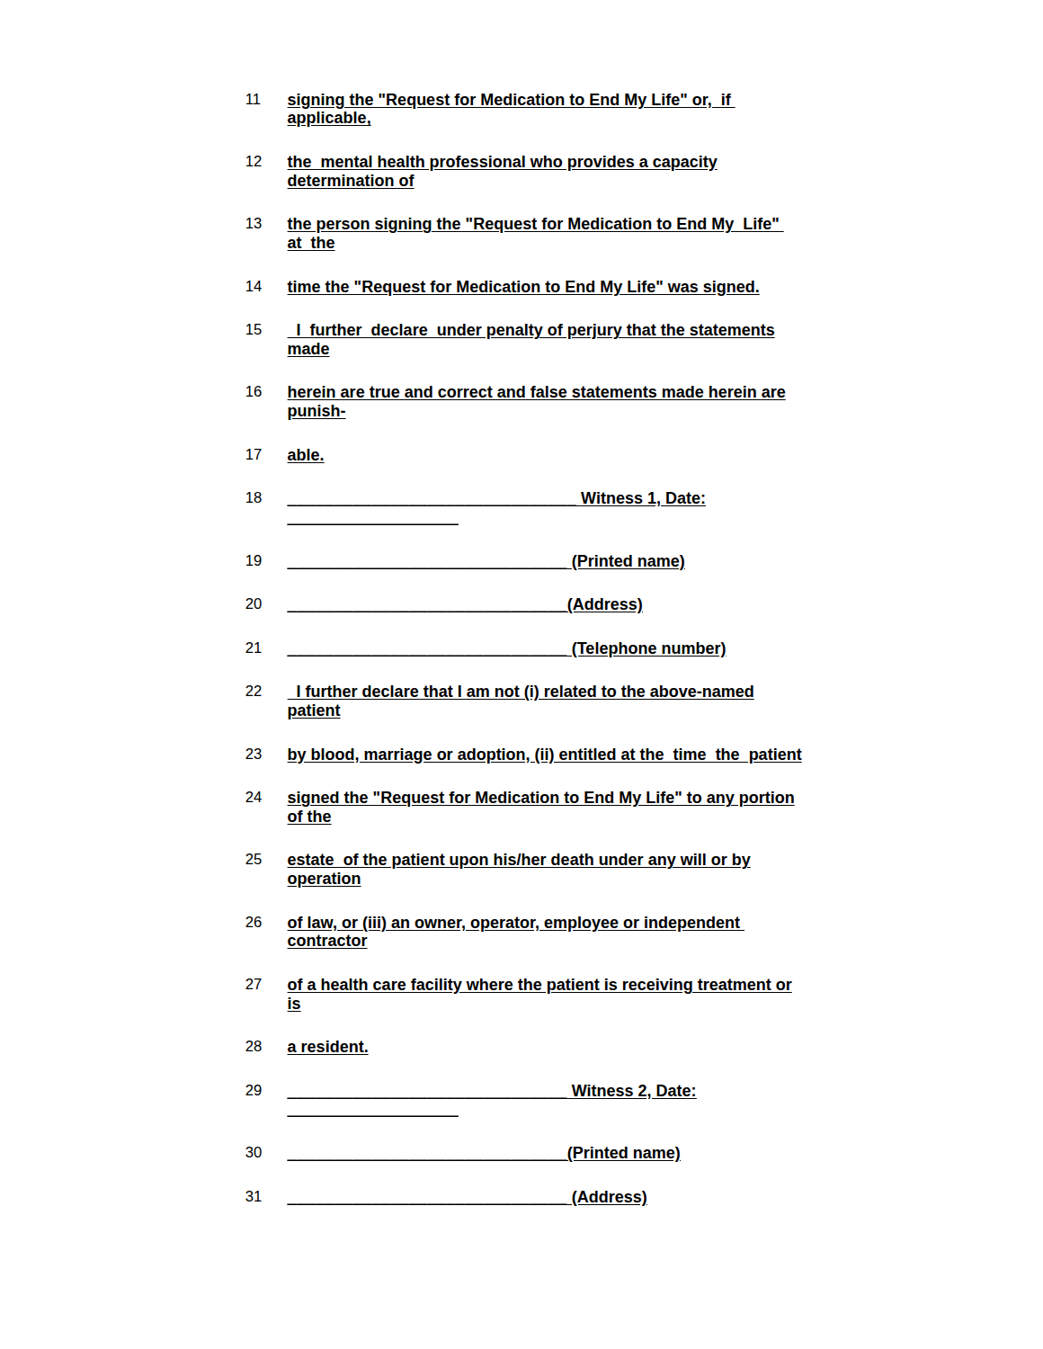signing the "Request for Medication to End My Life" or, if applicable,
the mental health professional who provides a capacity determination of
the person signing the "Request for Medication to End My Life" at the
time the "Request for Medication to End My Life" was signed.
I further declare under penalty of perjury that the statements made
herein are true and correct and false statements made herein are punish-
able.
_______________________________ Witness 1, Date: ___________________
______________________________ (Printed name)
______________________________(Address)
______________________________ (Telephone number)
I further declare that I am not (i) related to the above-named patient
by blood, marriage or adoption, (ii) entitled at the time the patient
signed the "Request for Medication to End My Life" to any portion of the
estate of the patient upon his/her death under any will or by operation
of law, or (iii) an owner, operator, employee or independent contractor
of a health care facility where the patient is receiving treatment or is
a resident.
______________________________ Witness 2, Date: ___________________
______________________________(Printed name)
______________________________ (Address)